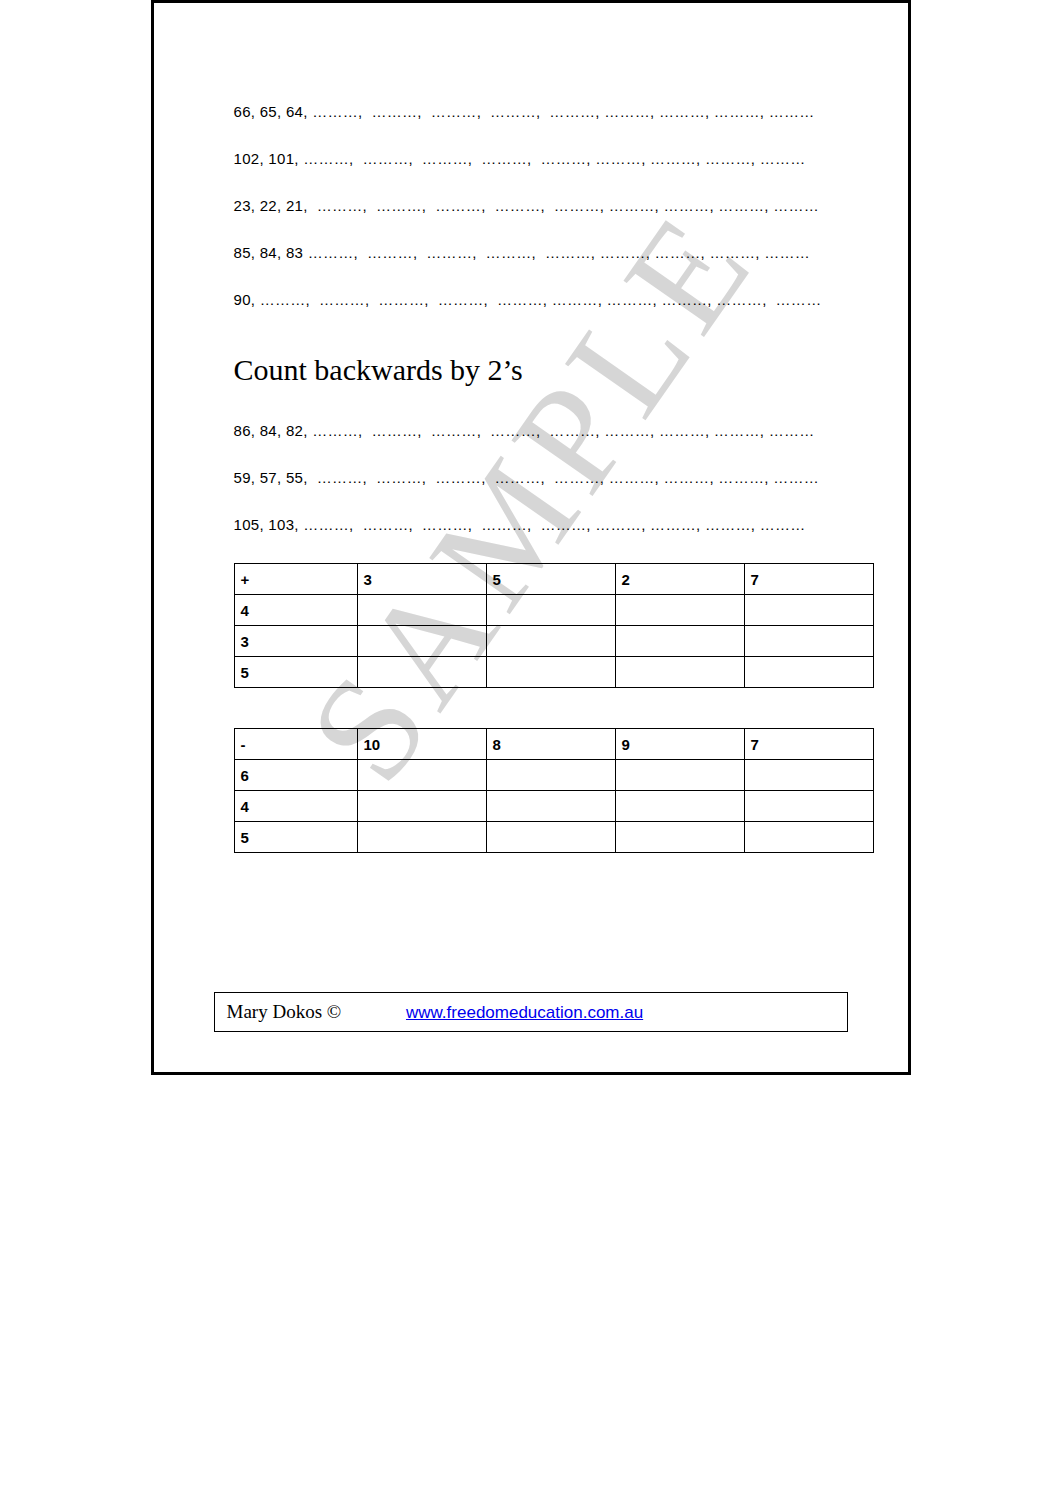SAMPLE
66, 65, 64, ………, ………, ………, ………, ………, ………, ………, ………, ………
102, 101, ………, ………, ………, ………, ………, ………, ………, ………, ………
23, 22, 21, ………, ………, ………, ………, ………, ………, ………, ………, ………
85, 84, 83 ………, ………, ………, ………, ………, ………, ………, ………, ………
90, ………, ………, ………, ………, ………, ………, ………, ………, ………, ………
Count backwards by 2’s
86, 84, 82, ………, ………, ………, ………, ………, ………, ………, ………, ………
59, 57, 55, ………, ………, ………, ………, ………, ………, ………, ………, ………
105, 103, ………, ………, ………, ………, ………, ………, ………, ………, ………
| + | 3 | 5 | 2 | 7 |
| 4 | | | | |
| 3 | | | | |
| 5 | | | | |
| - | 10 | 8 | 9 | 7 |
| 6 | | | | |
| 4 | | | | |
| 5 | | | | |
Mary Dokos © www.freedomeducation.com.au